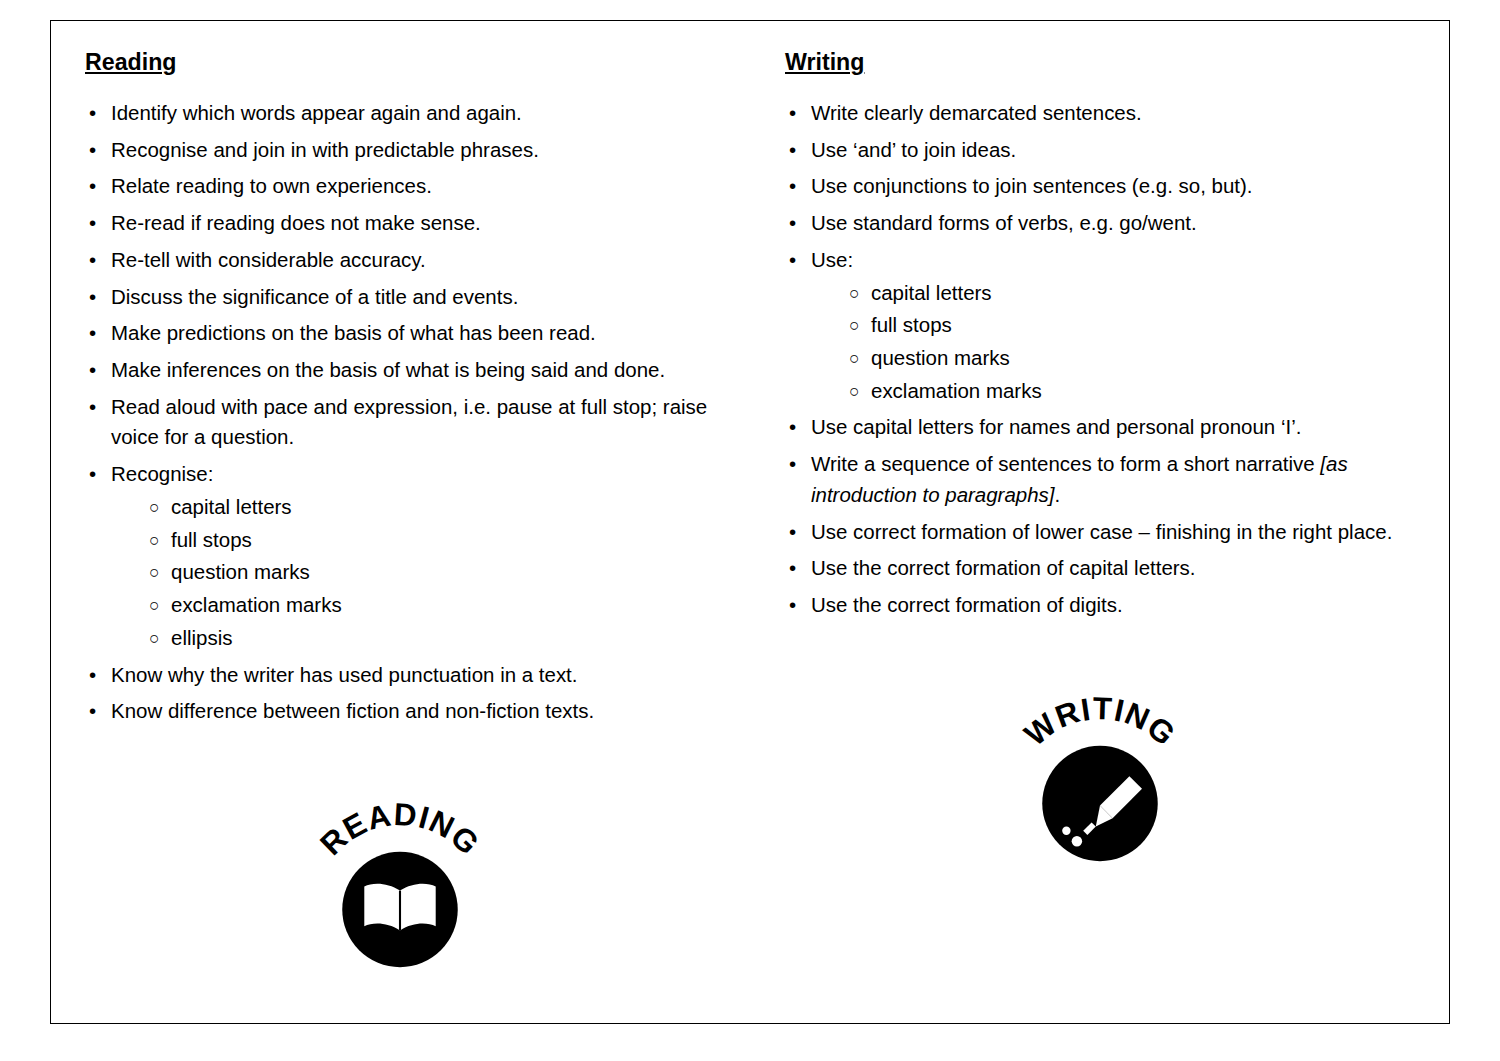Reading
Identify which words appear again and again.
Recognise and join in with predictable phrases.
Relate reading to own experiences.
Re-read if reading does not make sense.
Re-tell with considerable accuracy.
Discuss the significance of a title and events.
Make predictions on the basis of what has been read.
Make inferences on the basis of what is being said and done.
Read aloud with pace and expression, i.e. pause at full stop; raise voice for a question.
Recognise:
capital letters
full stops
question marks
exclamation marks
ellipsis
Know why the writer has used punctuation in a text.
Know difference between fiction and non-fiction texts.
READING
Writing
Write clearly demarcated sentences.
Use ‘and’ to join ideas.
Use conjunctions to join sentences (e.g. so, but).
Use standard forms of verbs, e.g. go/went.
Use:
capital letters
full stops
question marks
exclamation marks
Use capital letters for names and personal pronoun ‘I’.
Write a sequence of sentences to form a short narrative [as introduction to paragraphs].
Use correct formation of lower case – finishing in the right place.
Use the correct formation of capital letters.
Use the correct formation of digits.
WRITING